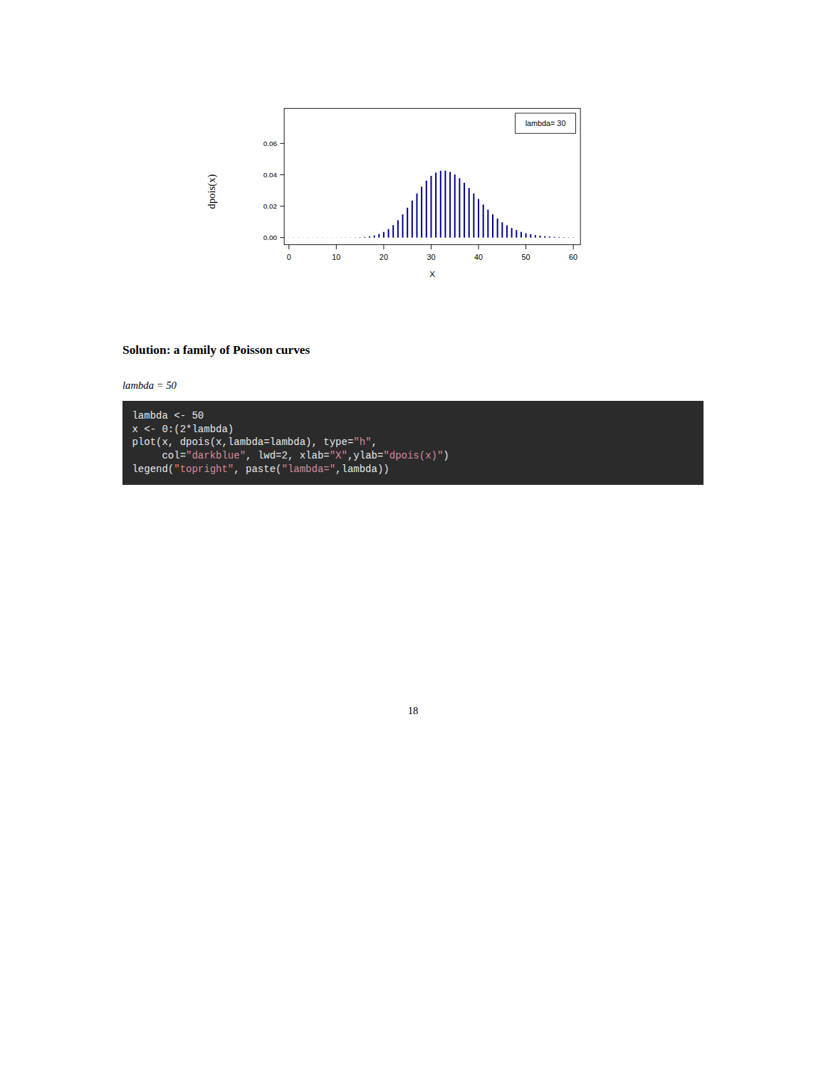dpois(x)
lambda= 30 0.00 0.02 0.04 0.06 0 10 20 30 40 50 60 X
Solution: a family of Poisson curves
lambda = 50
lambda <- 50
x <- 0:(2*lambda)
plot(x, dpois(x,lambda=lambda), type="h",
     col="darkblue", lwd=2, xlab="X",ylab="dpois(x)")
legend("topright", paste("lambda=",lambda))
18